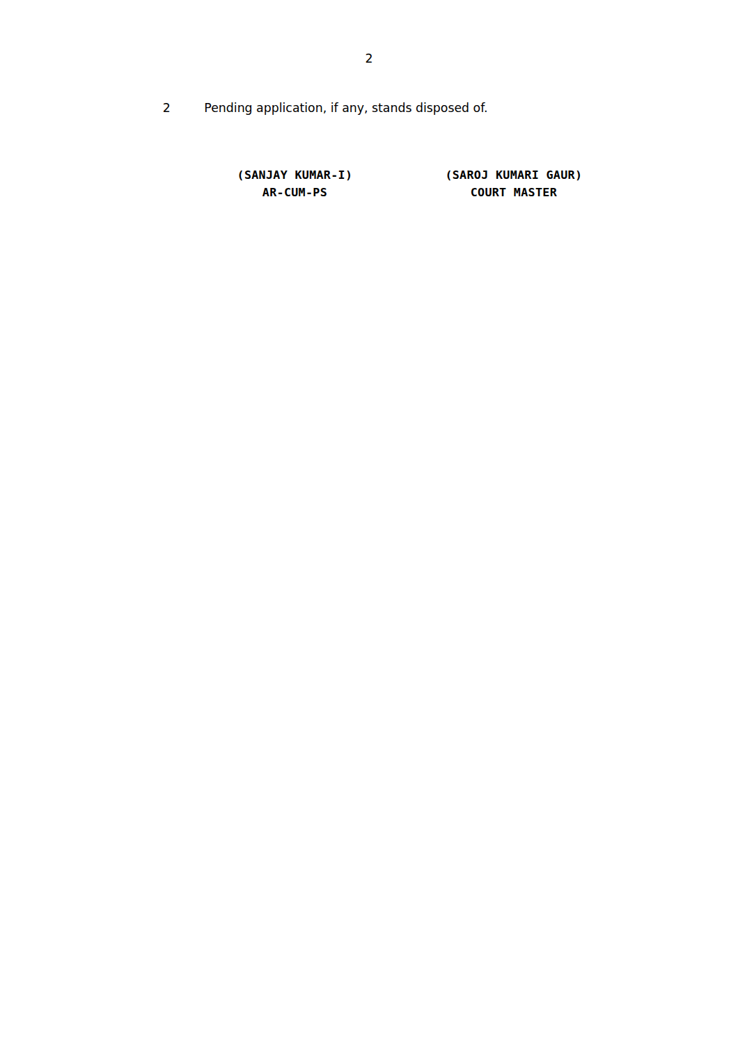2
2
Pending application, if any, stands disposed of.
(SANJAY KUMAR-I)
AR-CUM-PS
(SAROJ KUMARI GAUR)
COURT MASTER